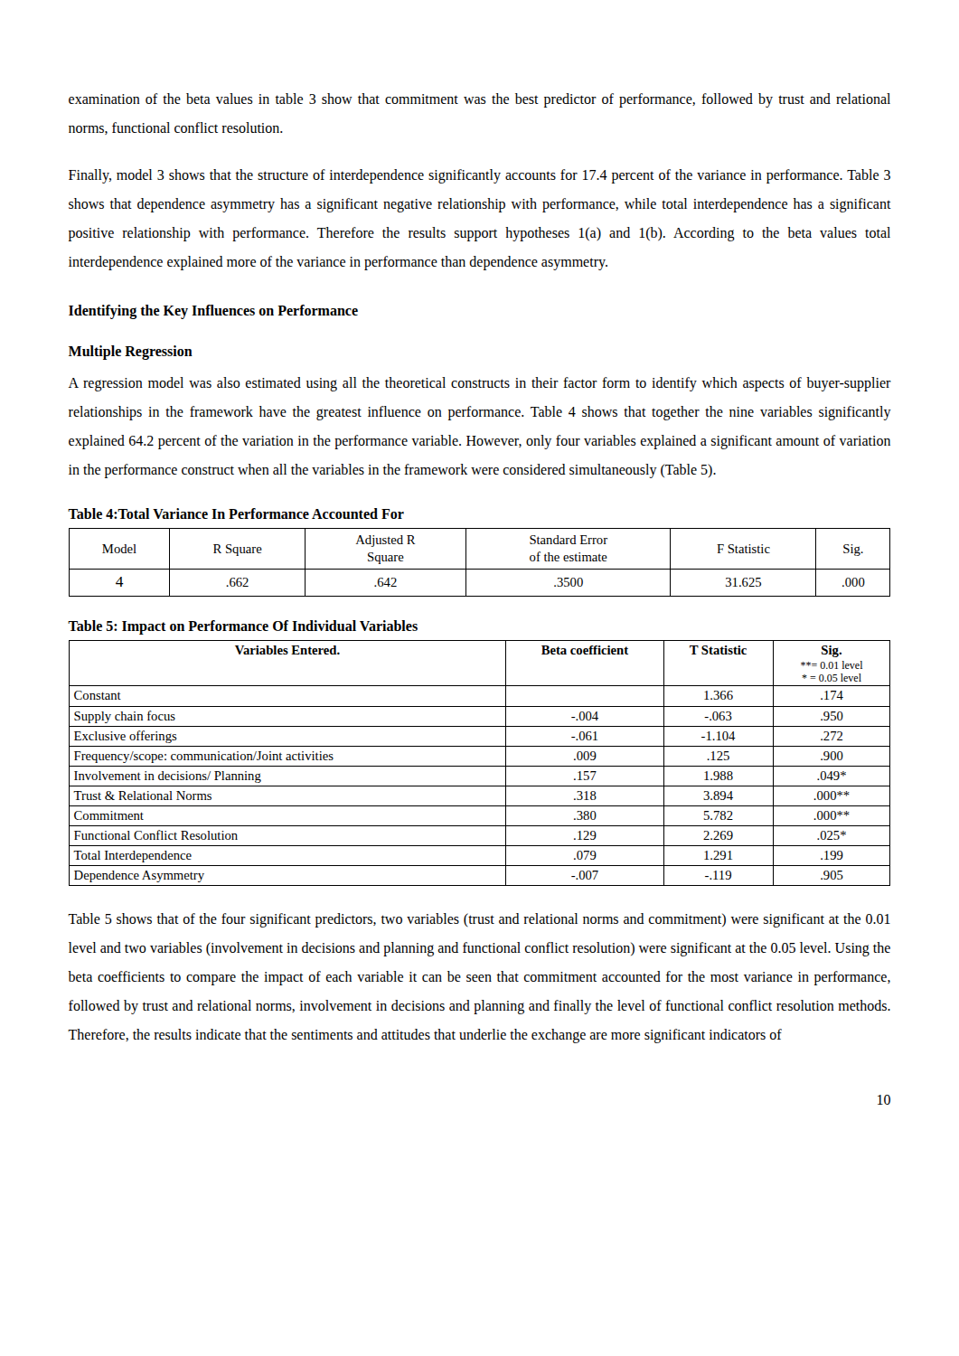examination of the beta values in table 3 show that commitment was the best predictor of performance, followed by trust and relational norms, functional conflict resolution.
Finally, model 3 shows that the structure of interdependence significantly accounts for 17.4 percent of the variance in performance. Table 3 shows that dependence asymmetry has a significant negative relationship with performance, while total interdependence has a significant positive relationship with performance. Therefore the results support hypotheses 1(a) and 1(b). According to the beta values total interdependence explained more of the variance in performance than dependence asymmetry.
Identifying the Key Influences on Performance
Multiple Regression
A regression model was also estimated using all the theoretical constructs in their factor form to identify which aspects of buyer-supplier relationships in the framework have the greatest influence on performance. Table 4 shows that together the nine variables significantly explained 64.2 percent of the variation in the performance variable. However, only four variables explained a significant amount of variation in the performance construct when all the variables in the framework were considered simultaneously (Table 5).
Table 4:Total Variance In Performance Accounted For
| Model | R Square | Adjusted R Square | Standard Error of the estimate | F Statistic | Sig. |
| --- | --- | --- | --- | --- | --- |
| 4 | .662 | .642 | .3500 | 31.625 | .000 |
Table 5: Impact on Performance Of Individual Variables
| Variables Entered. | Beta coefficient | T Statistic | Sig. **= 0.01 level * = 0.05 level |
| --- | --- | --- | --- |
| Constant | | 1.366 | .174 |
| Supply chain focus | -.004 | -.063 | .950 |
| Exclusive offerings | -.061 | -1.104 | .272 |
| Frequency/scope: communication/Joint activities | .009 | .125 | .900 |
| Involvement in decisions/ Planning | .157 | 1.988 | .049* |
| Trust & Relational Norms | .318 | 3.894 | .000** |
| Commitment | .380 | 5.782 | .000** |
| Functional Conflict Resolution | .129 | 2.269 | .025* |
| Total Interdependence | .079 | 1.291 | .199 |
| Dependence Asymmetry | -.007 | -.119 | .905 |
Table 5 shows that of the four significant predictors, two variables (trust and relational norms and commitment) were significant at the 0.01 level and two variables (involvement in decisions and planning and functional conflict resolution) were significant at the 0.05 level. Using the beta coefficients to compare the impact of each variable it can be seen that commitment accounted for the most variance in performance, followed by trust and relational norms, involvement in decisions and planning and finally the level of functional conflict resolution methods. Therefore, the results indicate that the sentiments and attitudes that underlie the exchange are more significant indicators of
10